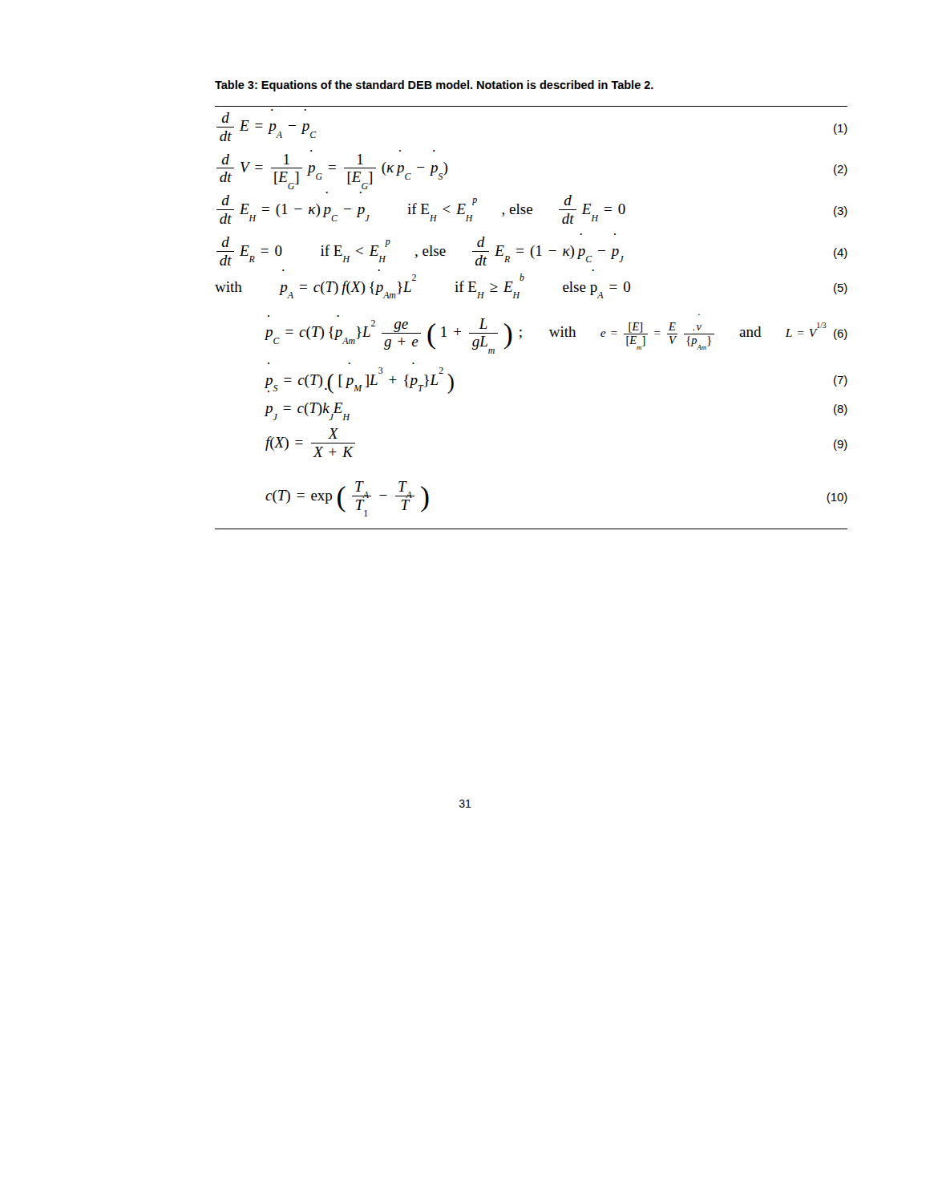Table 3: Equations of the standard DEB model. Notation is described in Table 2.
| d dt E = p A − p C | (1) |
| d dt V = 1 [ E G ] p G = 1 [ E G ] ( κ p C − p S ) | (2) |
| d dt E H = (1 − κ ) p C − p J if E H < E H p , else d dt E H = 0 | (3) |
| d dt E R = 0 if E H < E H p , else d dt E R = (1 − κ ) p C − p J | (4) |
| with p A = c ( T ) f ( X ) { p Am } L 2 if E H ≥ E H b else p A = 0 | (5) |
| p C = c ( T ) { p Am } L 2 ge g + e ( 1 + L gL m ) ; with e = [ E ] [ E m ] = E V v { p Am } and L = V 1/3 | (6) |
| p S = c ( T ) ( [ p M ] L 3 + { p T } L 2 ) | (7) |
| p J = c ( T ) k J E H | (8) |
| f ( X ) = X X + K | (9) |
| c ( T ) = exp ( T A T 1 − T A T ) | (10) |
31